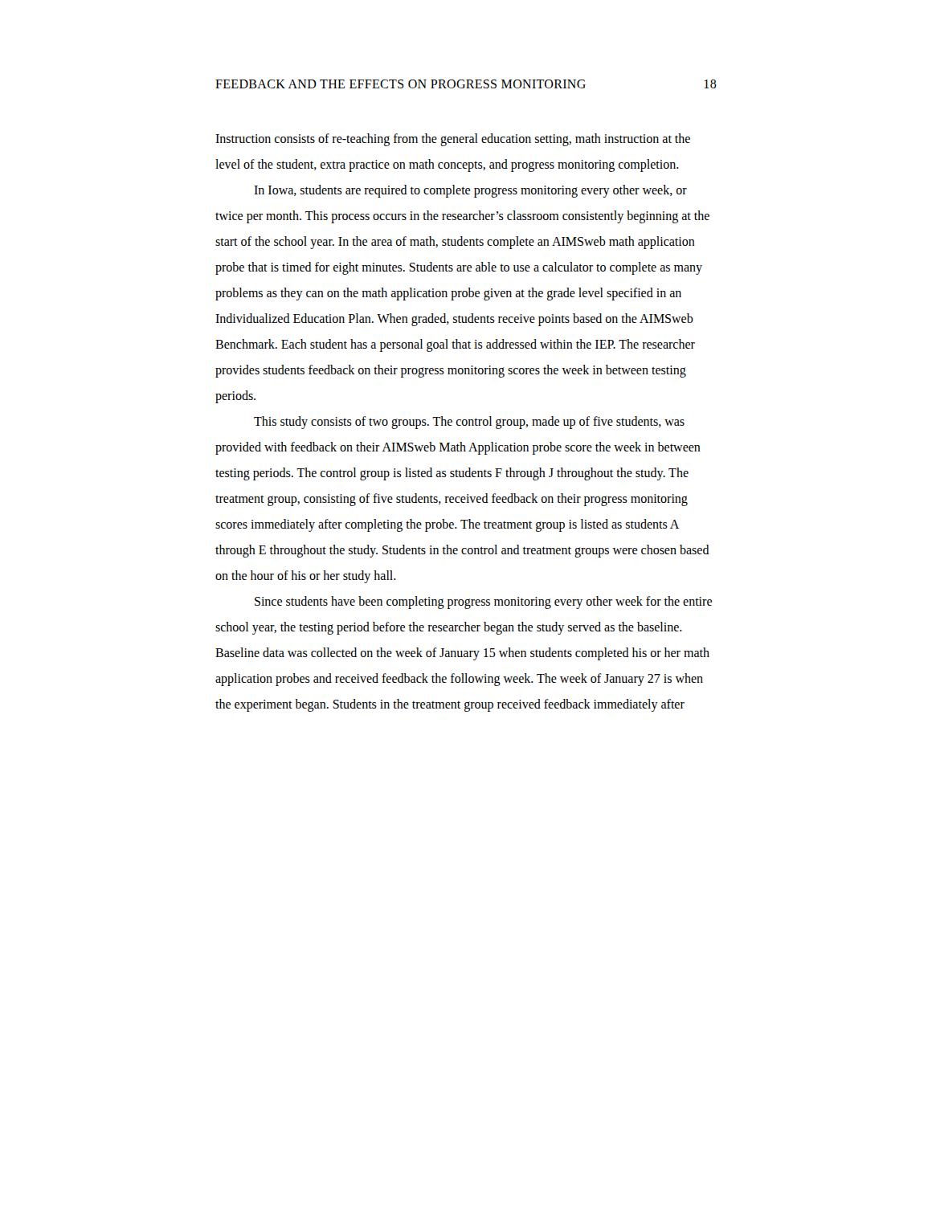Feedback and the Effects on Progress Monitoring 18
Instruction consists of re-teaching from the general education setting, math instruction at the level of the student, extra practice on math concepts, and progress monitoring completion.
In Iowa, students are required to complete progress monitoring every other week, or twice per month. This process occurs in the researcher’s classroom consistently beginning at the start of the school year. In the area of math, students complete an AIMSweb math application probe that is timed for eight minutes. Students are able to use a calculator to complete as many problems as they can on the math application probe given at the grade level specified in an Individualized Education Plan. When graded, students receive points based on the AIMSweb Benchmark. Each student has a personal goal that is addressed within the IEP. The researcher provides students feedback on their progress monitoring scores the week in between testing periods.
This study consists of two groups. The control group, made up of five students, was provided with feedback on their AIMSweb Math Application probe score the week in between testing periods. The control group is listed as students F through J throughout the study. The treatment group, consisting of five students, received feedback on their progress monitoring scores immediately after completing the probe. The treatment group is listed as students A through E throughout the study. Students in the control and treatment groups were chosen based on the hour of his or her study hall.
Since students have been completing progress monitoring every other week for the entire school year, the testing period before the researcher began the study served as the baseline. Baseline data was collected on the week of January 15 when students completed his or her math application probes and received feedback the following week. The week of January 27 is when the experiment began. Students in the treatment group received feedback immediately after